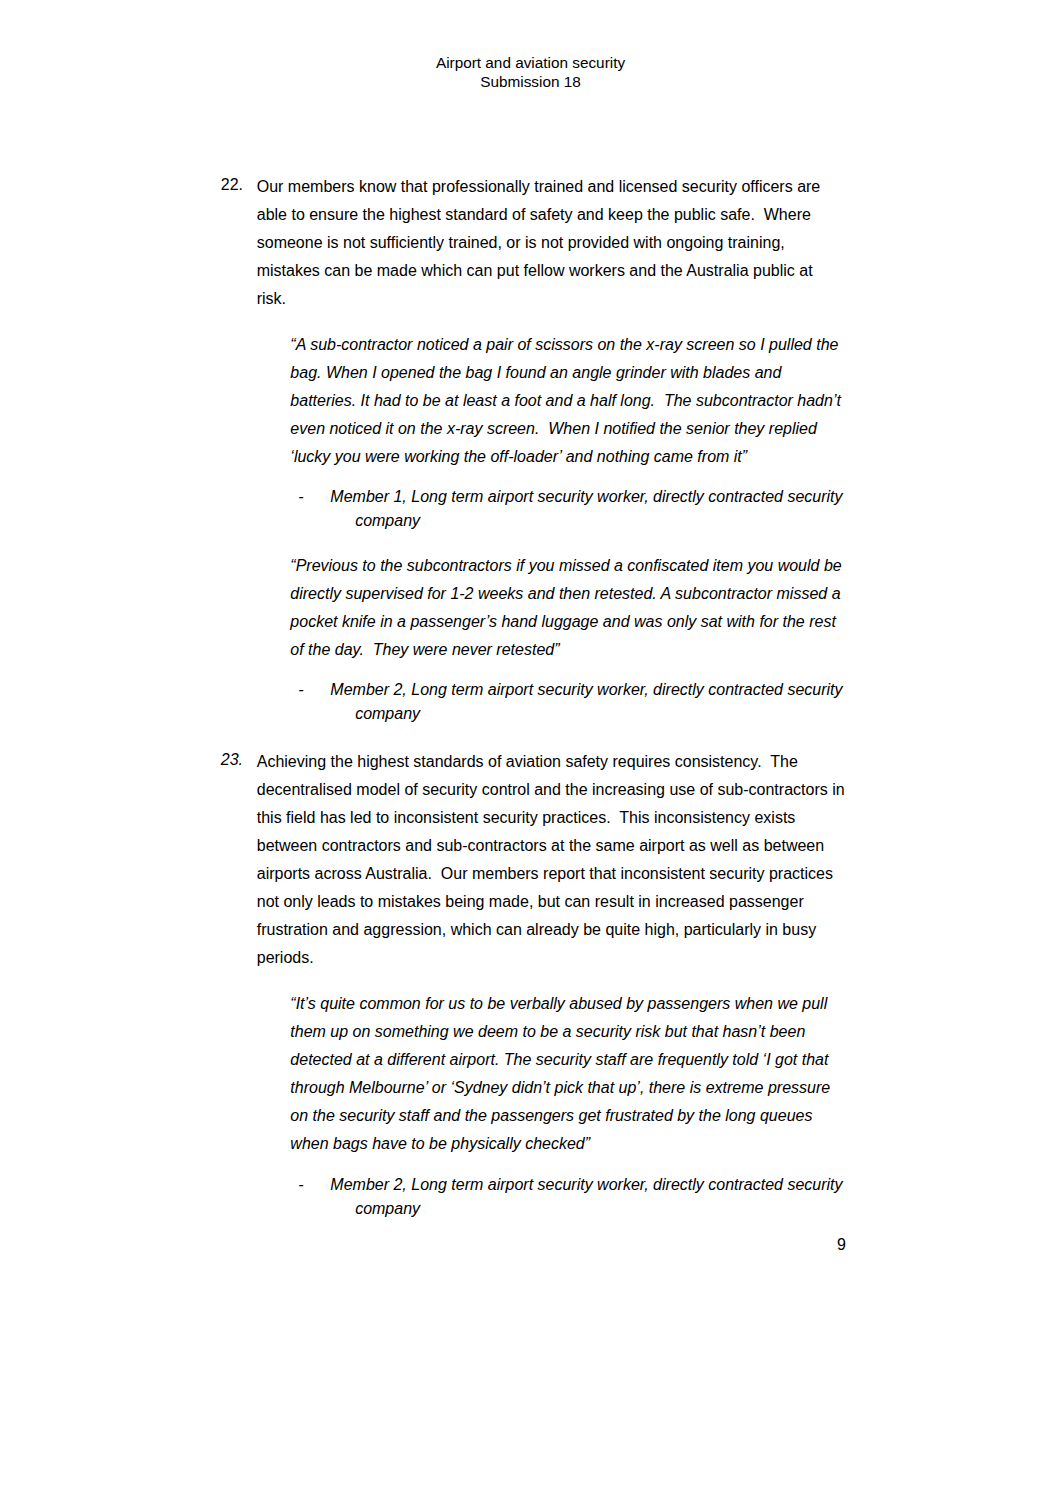Airport and aviation security Submission 18
22.
Our members know that professionally trained and licensed security officers are able to ensure the highest standard of safety and keep the public safe. Where someone is not sufficiently trained, or is not provided with ongoing training, mistakes can be made which can put fellow workers and the Australia public at risk.
“A sub-contractor noticed a pair of scissors on the x-ray screen so I pulled the bag. When I opened the bag I found an angle grinder with blades and batteries. It had to be at least a foot and a half long. The subcontractor hadn’t even noticed it on the x-ray screen. When I notified the senior they replied ‘lucky you were working the off-loader’ and nothing came from it”
-Member 1, Long term airport security worker, directly contracted security company
“Previous to the subcontractors if you missed a confiscated item you would be directly supervised for 1-2 weeks and then retested. A subcontractor missed a pocket knife in a passenger’s hand luggage and was only sat with for the rest of the day. They were never retested”
-Member 2, Long term airport security worker, directly contracted security company
23.
Achieving the highest standards of aviation safety requires consistency. The decentralised model of security control and the increasing use of sub-contractors in this field has led to inconsistent security practices. This inconsistency exists between contractors and sub-contractors at the same airport as well as between airports across Australia. Our members report that inconsistent security practices not only leads to mistakes being made, but can result in increased passenger frustration and aggression, which can already be quite high, particularly in busy periods.
“It’s quite common for us to be verbally abused by passengers when we pull them up on something we deem to be a security risk but that hasn’t been detected at a different airport. The security staff are frequently told ‘I got that through Melbourne’ or ‘Sydney didn’t pick that up’, there is extreme pressure on the security staff and the passengers get frustrated by the long queues when bags have to be physically checked”
-Member 2, Long term airport security worker, directly contracted security company
9